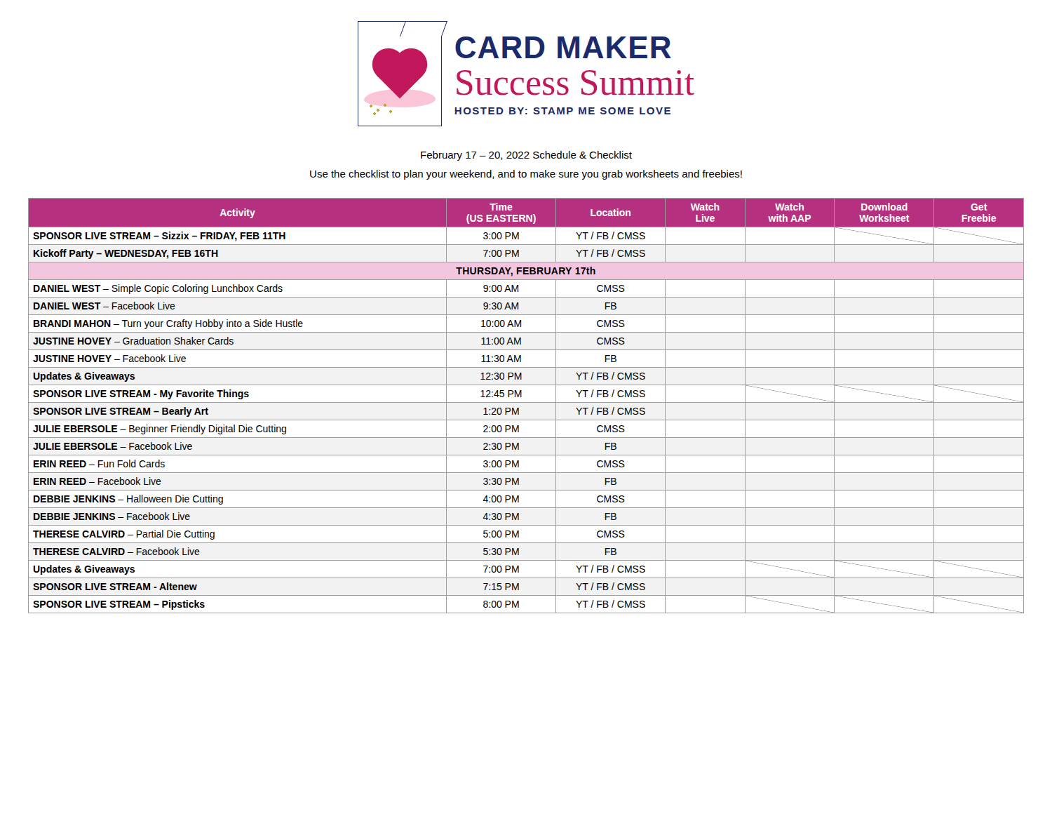CARD MAKER
Success Summit
HOSTED BY: STAMP ME SOME LOVE
February 17 – 20, 2022 Schedule & Checklist
Use the checklist to plan your weekend, and to make sure you grab worksheets and freebies!
| Activity | Time (US EASTERN) | Location | Watch Live | Watch with AAP | Download Worksheet | Get Freebie |
| --- | --- | --- | --- | --- | --- | --- |
| SPONSOR LIVE STREAM – Sizzix – FRIDAY, FEB 11TH | 3:00 PM | YT / FB / CMSS | | | | |
| Kickoff Party – WEDNESDAY, FEB 16TH | 7:00 PM | YT / FB / CMSS | | | | |
| THURSDAY, FEBRUARY 17th |
| DANIEL WEST – Simple Copic Coloring Lunchbox Cards | 9:00 AM | CMSS | | | | |
| DANIEL WEST – Facebook Live | 9:30 AM | FB | | | | |
| BRANDI MAHON – Turn your Crafty Hobby into a Side Hustle | 10:00 AM | CMSS | | | | |
| JUSTINE HOVEY – Graduation Shaker Cards | 11:00 AM | CMSS | | | | |
| JUSTINE HOVEY – Facebook Live | 11:30 AM | FB | | | | |
| Updates & Giveaways | 12:30 PM | YT / FB / CMSS | | | | |
| SPONSOR LIVE STREAM - My Favorite Things | 12:45 PM | YT / FB / CMSS | | | | |
| SPONSOR LIVE STREAM – Bearly Art | 1:20 PM | YT / FB / CMSS | | | | |
| JULIE EBERSOLE – Beginner Friendly Digital Die Cutting | 2:00 PM | CMSS | | | | |
| JULIE EBERSOLE – Facebook Live | 2:30 PM | FB | | | | |
| ERIN REED – Fun Fold Cards | 3:00 PM | CMSS | | | | |
| ERIN REED – Facebook Live | 3:30 PM | FB | | | | |
| DEBBIE JENKINS – Halloween Die Cutting | 4:00 PM | CMSS | | | | |
| DEBBIE JENKINS – Facebook Live | 4:30 PM | FB | | | | |
| THERESE CALVIRD – Partial Die Cutting | 5:00 PM | CMSS | | | | |
| THERESE CALVIRD – Facebook Live | 5:30 PM | FB | | | | |
| Updates & Giveaways | 7:00 PM | YT / FB / CMSS | | | | |
| SPONSOR LIVE STREAM - Altenew | 7:15 PM | YT / FB / CMSS | | | | |
| SPONSOR LIVE STREAM – Pipsticks | 8:00 PM | YT / FB / CMSS | | | | |